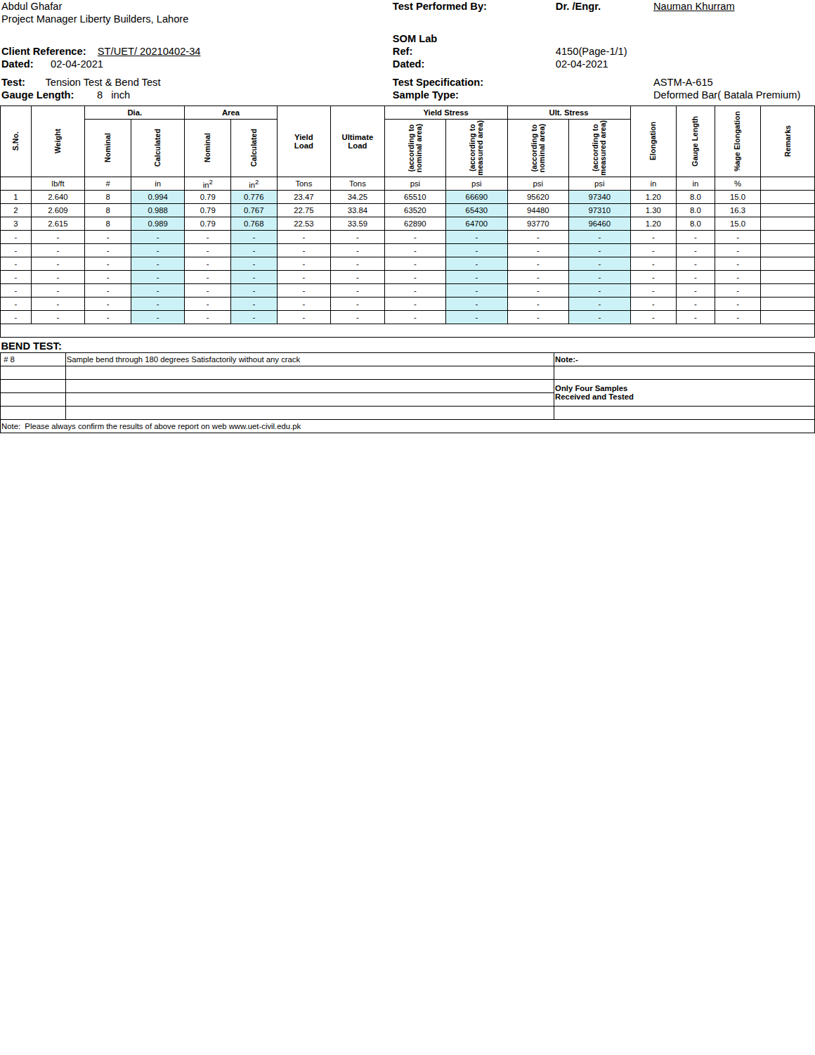| Abdul Ghafar | Test Performed By: | Dr. /Engr. | Nauman Khurram |
| Project Manager Liberty Builders, Lahore | | | |
| | SOM Lab |
| Client Reference: ST/UET/ 20210402-34 | Ref: | 4150(Page-1/1) |
| Dated: 02-04-2021 | Dated: | 02-04-2021 |
| Test: Tension Test & Bend Test | Test Specification: | ASTM-A-615 |
| Gauge Length: 8 inch | Sample Type: | Deformed Bar( Batala Premium) |
| S.No. | Weight | Dia. | Area | Yield Load | Ultimate Load | Yield Stress | Ult. Stress | Elongation | Gauge Length | %age Elongation | Remarks |
| --- | --- | --- | --- | --- | --- | --- | --- | --- | --- | --- | --- |
| Nominal | Calculated | Nominal | Calculated | (according to nominal area) | (according to measured area) | (according to nominal area) | (according to measured area) |
| | lb/ft | # | in | in 2 | in 2 | Tons | Tons | psi | psi | psi | psi | in | in | % | |
| 1 | 2.640 | 8 | 0.994 | 0.79 | 0.776 | 23.47 | 34.25 | 65510 | 66690 | 95620 | 97340 | 1.20 | 8.0 | 15.0 | |
| 2 | 2.609 | 8 | 0.988 | 0.79 | 0.767 | 22.75 | 33.84 | 63520 | 65430 | 94480 | 97310 | 1.30 | 8.0 | 16.3 | |
| 3 | 2.615 | 8 | 0.989 | 0.79 | 0.768 | 22.53 | 33.59 | 62890 | 64700 | 93770 | 96460 | 1.20 | 8.0 | 15.0 | |
| - | - | - | - | - | - | - | - | - | - | - | - | - | - | - | |
| - | - | - | - | - | - | - | - | - | - | - | - | - | - | - | |
| - | - | - | - | - | - | - | - | - | - | - | - | - | - | - | |
| - | - | - | - | - | - | - | - | - | - | - | - | - | - | - | |
| - | - | - | - | - | - | - | - | - | - | - | - | - | - | - | |
| - | - | - | - | - | - | - | - | - | - | - | - | - | - | - | |
| - | - | - | - | - | - | - | - | - | - | - | - | - | - | - | |
| BEND TEST: |
| # 8 | Sample bend through 180 degrees Satisfactorily without any crack | Note:- |
| | | Only Four Samples Received and Tested |
| Note: Please always confirm the results of above report on web www.uet-civil.edu.pk |